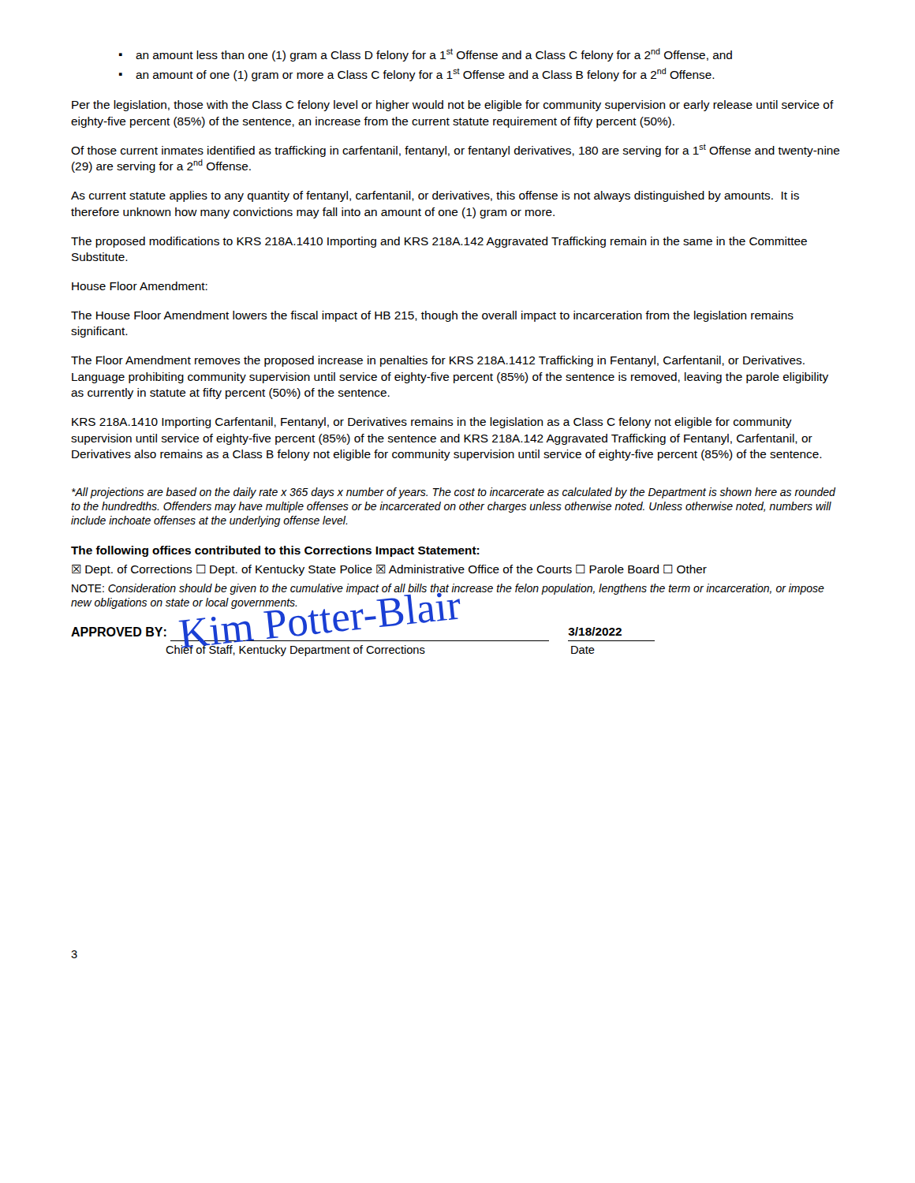an amount less than one (1) gram a Class D felony for a 1st Offense and a Class C felony for a 2nd Offense, and
an amount of one (1) gram or more a Class C felony for a 1st Offense and a Class B felony for a 2nd Offense.
Per the legislation, those with the Class C felony level or higher would not be eligible for community supervision or early release until service of eighty-five percent (85%) of the sentence, an increase from the current statute requirement of fifty percent (50%).
Of those current inmates identified as trafficking in carfentanil, fentanyl, or fentanyl derivatives, 180 are serving for a 1st Offense and twenty-nine (29) are serving for a 2nd Offense.
As current statute applies to any quantity of fentanyl, carfentanil, or derivatives, this offense is not always distinguished by amounts. It is therefore unknown how many convictions may fall into an amount of one (1) gram or more.
The proposed modifications to KRS 218A.1410 Importing and KRS 218A.142 Aggravated Trafficking remain in the same in the Committee Substitute.
House Floor Amendment:
The House Floor Amendment lowers the fiscal impact of HB 215, though the overall impact to incarceration from the legislation remains significant.
The Floor Amendment removes the proposed increase in penalties for KRS 218A.1412 Trafficking in Fentanyl, Carfentanil, or Derivatives. Language prohibiting community supervision until service of eighty-five percent (85%) of the sentence is removed, leaving the parole eligibility as currently in statute at fifty percent (50%) of the sentence.
KRS 218A.1410 Importing Carfentanil, Fentanyl, or Derivatives remains in the legislation as a Class C felony not eligible for community supervision until service of eighty-five percent (85%) of the sentence and KRS 218A.142 Aggravated Trafficking of Fentanyl, Carfentanil, or Derivatives also remains as a Class B felony not eligible for community supervision until service of eighty-five percent (85%) of the sentence.
*All projections are based on the daily rate x 365 days x number of years. The cost to incarcerate as calculated by the Department is shown here as rounded to the hundredths. Offenders may have multiple offenses or be incarcerated on other charges unless otherwise noted. Unless otherwise noted, numbers will include inchoate offenses at the underlying offense level.
The following offices contributed to this Corrections Impact Statement:
☒ Dept. of Corrections ☐ Dept. of Kentucky State Police ☒ Administrative Office of the Courts ☐ Parole Board ☐ Other
NOTE: Consideration should be given to the cumulative impact of all bills that increase the felon population, lengthens the term or incarceration, or impose new obligations on state or local governments.
APPROVED BY: Kim Potter-Blair 3/18/2022
Chief of Staff, Kentucky Department of Corrections Date
3